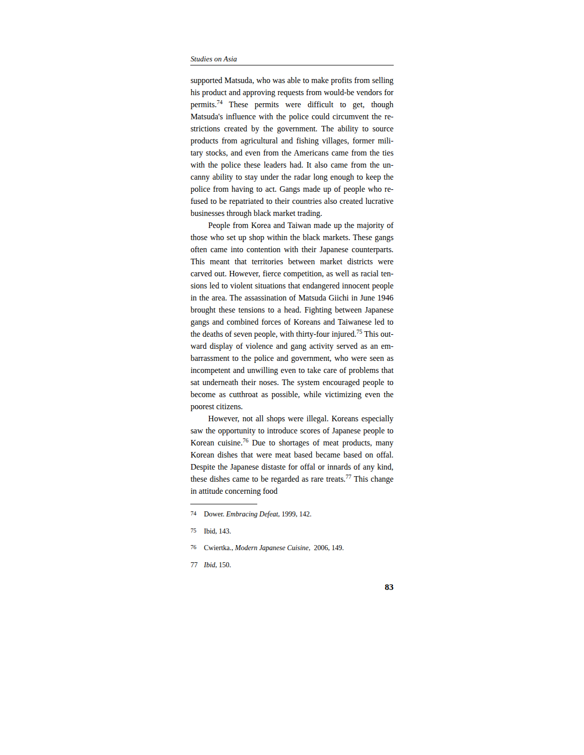Studies on Asia
supported Matsuda, who was able to make profits from selling his product and approving requests from would-be vendors for permits.74 These permits were difficult to get, though Matsuda's influence with the police could circumvent the restrictions created by the government. The ability to source products from agricultural and fishing villages, former military stocks, and even from the Americans came from the ties with the police these leaders had. It also came from the uncanny ability to stay under the radar long enough to keep the police from having to act. Gangs made up of people who refused to be repatriated to their countries also created lucrative businesses through black market trading.
People from Korea and Taiwan made up the majority of those who set up shop within the black markets. These gangs often came into contention with their Japanese counterparts. This meant that territories between market districts were carved out. However, fierce competition, as well as racial tensions led to violent situations that endangered innocent people in the area. The assassination of Matsuda Giichi in June 1946 brought these tensions to a head. Fighting between Japanese gangs and combined forces of Koreans and Taiwanese led to the deaths of seven people, with thirty-four injured.75 This outward display of violence and gang activity served as an embarrassment to the police and government, who were seen as incompetent and unwilling even to take care of problems that sat underneath their noses. The system encouraged people to become as cutthroat as possible, while victimizing even the poorest citizens.
However, not all shops were illegal. Koreans especially saw the opportunity to introduce scores of Japanese people to Korean cuisine.76 Due to shortages of meat products, many Korean dishes that were meat based became based on offal. Despite the Japanese distaste for offal or innards of any kind, these dishes came to be regarded as rare treats.77 This change in attitude concerning food
74 Dower. Embracing Defeat, 1999, 142.
75 Ibid, 143.
76 Cwiertka., Modern Japanese Cuisine, 2006, 149.
77 Ibid, 150.
83